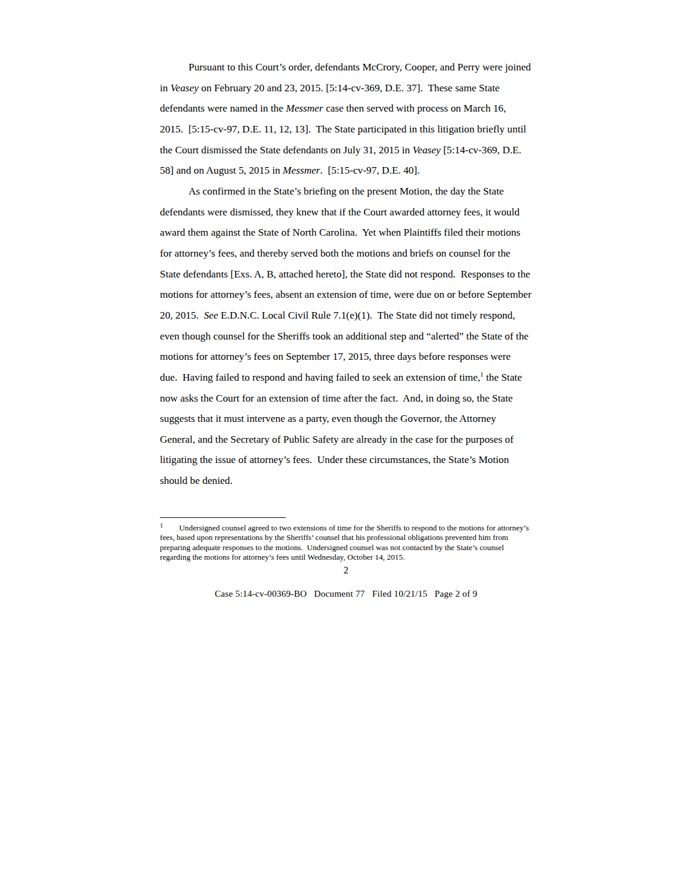Pursuant to this Court’s order, defendants McCrory, Cooper, and Perry were joined in Veasey on February 20 and 23, 2015. [5:14-cv-369, D.E. 37]. These same State defendants were named in the Messmer case then served with process on March 16, 2015. [5:15-cv-97, D.E. 11, 12, 13]. The State participated in this litigation briefly until the Court dismissed the State defendants on July 31, 2015 in Veasey [5:14-cv-369, D.E. 58] and on August 5, 2015 in Messmer. [5:15-cv-97, D.E. 40].
As confirmed in the State’s briefing on the present Motion, the day the State defendants were dismissed, they knew that if the Court awarded attorney fees, it would award them against the State of North Carolina. Yet when Plaintiffs filed their motions for attorney’s fees, and thereby served both the motions and briefs on counsel for the State defendants [Exs. A, B, attached hereto], the State did not respond. Responses to the motions for attorney’s fees, absent an extension of time, were due on or before September 20, 2015. See E.D.N.C. Local Civil Rule 7.1(e)(1). The State did not timely respond, even though counsel for the Sheriffs took an additional step and “alerted” the State of the motions for attorney’s fees on September 17, 2015, three days before responses were due. Having failed to respond and having failed to seek an extension of time,1 the State now asks the Court for an extension of time after the fact. And, in doing so, the State suggests that it must intervene as a party, even though the Governor, the Attorney General, and the Secretary of Public Safety are already in the case for the purposes of litigating the issue of attorney’s fees. Under these circumstances, the State’s Motion should be denied.
1 Undersigned counsel agreed to two extensions of time for the Sheriffs to respond to the motions for attorney’s fees, based upon representations by the Sheriffs’ counsel that his professional obligations prevented him from preparing adequate responses to the motions. Undersigned counsel was not contacted by the State’s counsel regarding the motions for attorney’s fees until Wednesday, October 14, 2015.
2
Case 5:14-cv-00369-BO Document 77 Filed 10/21/15 Page 2 of 9